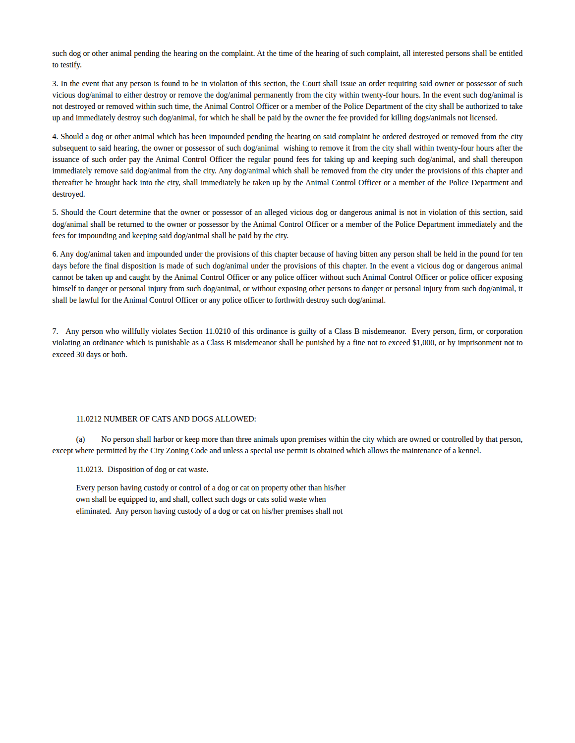such dog or other animal pending the hearing on the complaint. At the time of the hearing of such complaint, all interested persons shall be entitled to testify.
3. In the event that any person is found to be in violation of this section, the Court shall issue an order requiring said owner or possessor of such vicious dog/animal to either destroy or remove the dog/animal permanently from the city within twenty-four hours. In the event such dog/animal is not destroyed or removed within such time, the Animal Control Officer or a member of the Police Department of the city shall be authorized to take up and immediately destroy such dog/animal, for which he shall be paid by the owner the fee provided for killing dogs/animals not licensed.
4. Should a dog or other animal which has been impounded pending the hearing on said complaint be ordered destroyed or removed from the city subsequent to said hearing, the owner or possessor of such dog/animal wishing to remove it from the city shall within twenty-four hours after the issuance of such order pay the Animal Control Officer the regular pound fees for taking up and keeping such dog/animal, and shall thereupon immediately remove said dog/animal from the city. Any dog/animal which shall be removed from the city under the provisions of this chapter and thereafter be brought back into the city, shall immediately be taken up by the Animal Control Officer or a member of the Police Department and destroyed.
5. Should the Court determine that the owner or possessor of an alleged vicious dog or dangerous animal is not in violation of this section, said dog/animal shall be returned to the owner or possessor by the Animal Control Officer or a member of the Police Department immediately and the fees for impounding and keeping said dog/animal shall be paid by the city.
6. Any dog/animal taken and impounded under the provisions of this chapter because of having bitten any person shall be held in the pound for ten days before the final disposition is made of such dog/animal under the provisions of this chapter. In the event a vicious dog or dangerous animal cannot be taken up and caught by the Animal Control Officer or any police officer without such Animal Control Officer or police officer exposing himself to danger or personal injury from such dog/animal, or without exposing other persons to danger or personal injury from such dog/animal, it shall be lawful for the Animal Control Officer or any police officer to forthwith destroy such dog/animal.
7. Any person who willfully violates Section 11.0210 of this ordinance is guilty of a Class B misdemeanor. Every person, firm, or corporation violating an ordinance which is punishable as a Class B misdemeanor shall be punished by a fine not to exceed $1,000, or by imprisonment not to exceed 30 days or both.
11.0212 NUMBER OF CATS AND DOGS ALLOWED:
(a) No person shall harbor or keep more than three animals upon premises within the city which are owned or controlled by that person, except where permitted by the City Zoning Code and unless a special use permit is obtained which allows the maintenance of a kennel.
11.0213. Disposition of dog or cat waste.
Every person having custody or control of a dog or cat on property other than his/her
own shall be equipped to, and shall, collect such dogs or cats solid waste when
eliminated. Any person having custody of a dog or cat on his/her premises shall not